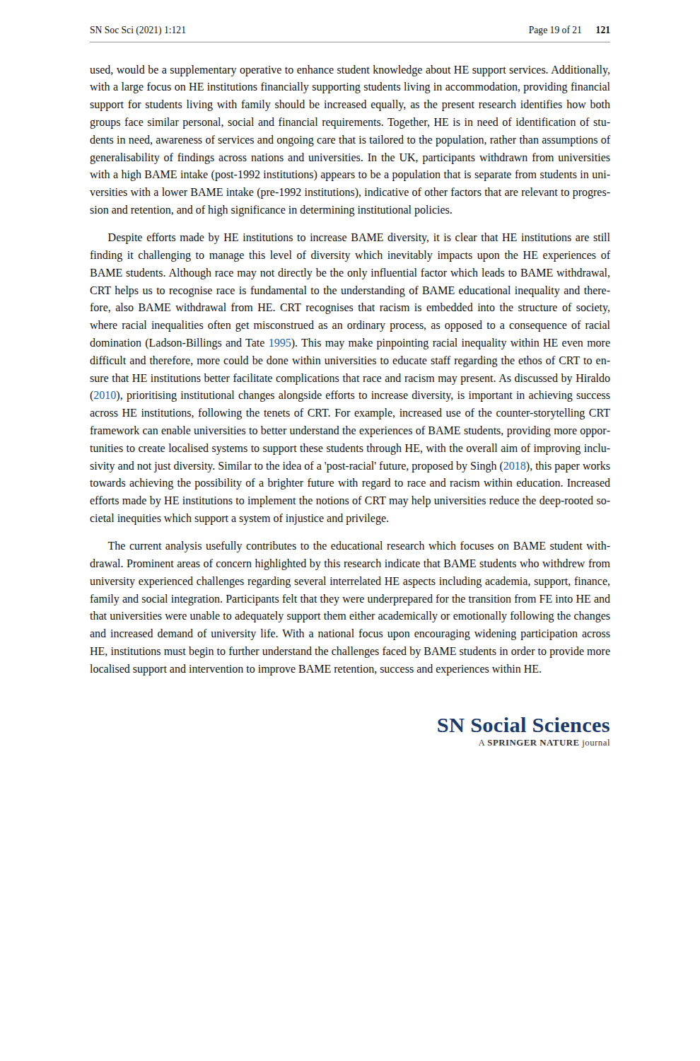SN Soc Sci (2021) 1:121 Page 19 of 21 121
used, would be a supplementary operative to enhance student knowledge about HE support services. Additionally, with a large focus on HE institutions financially supporting students living in accommodation, providing financial support for students living with family should be increased equally, as the present research identifies how both groups face similar personal, social and financial requirements. Together, HE is in need of identification of students in need, awareness of services and ongoing care that is tailored to the population, rather than assumptions of generalisability of findings across nations and universities. In the UK, participants withdrawn from universities with a high BAME intake (post-1992 institutions) appears to be a population that is separate from students in universities with a lower BAME intake (pre-1992 institutions), indicative of other factors that are relevant to progression and retention, and of high significance in determining institutional policies.
Despite efforts made by HE institutions to increase BAME diversity, it is clear that HE institutions are still finding it challenging to manage this level of diversity which inevitably impacts upon the HE experiences of BAME students. Although race may not directly be the only influential factor which leads to BAME withdrawal, CRT helps us to recognise race is fundamental to the understanding of BAME educational inequality and therefore, also BAME withdrawal from HE. CRT recognises that racism is embedded into the structure of society, where racial inequalities often get misconstrued as an ordinary process, as opposed to a consequence of racial domination (Ladson-Billings and Tate 1995). This may make pinpointing racial inequality within HE even more difficult and therefore, more could be done within universities to educate staff regarding the ethos of CRT to ensure that HE institutions better facilitate complications that race and racism may present. As discussed by Hiraldo (2010), prioritising institutional changes alongside efforts to increase diversity, is important in achieving success across HE institutions, following the tenets of CRT. For example, increased use of the counter-storytelling CRT framework can enable universities to better understand the experiences of BAME students, providing more opportunities to create localised systems to support these students through HE, with the overall aim of improving inclusivity and not just diversity. Similar to the idea of a 'post-racial' future, proposed by Singh (2018), this paper works towards achieving the possibility of a brighter future with regard to race and racism within education. Increased efforts made by HE institutions to implement the notions of CRT may help universities reduce the deep-rooted societal inequities which support a system of injustice and privilege.
The current analysis usefully contributes to the educational research which focuses on BAME student withdrawal. Prominent areas of concern highlighted by this research indicate that BAME students who withdrew from university experienced challenges regarding several interrelated HE aspects including academia, support, finance, family and social integration. Participants felt that they were underprepared for the transition from FE into HE and that universities were unable to adequately support them either academically or emotionally following the changes and increased demand of university life. With a national focus upon encouraging widening participation across HE, institutions must begin to further understand the challenges faced by BAME students in order to provide more localised support and intervention to improve BAME retention, success and experiences within HE.
SN Social Sciences
A SPRINGER NATURE journal